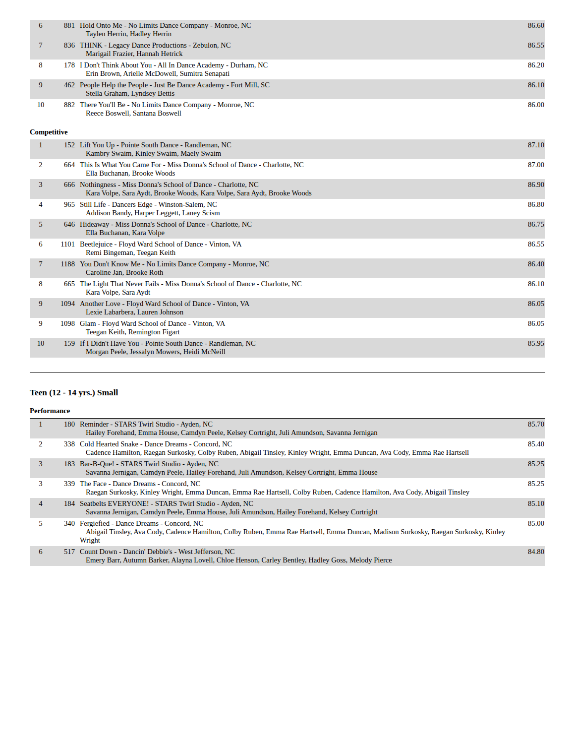| 6 | 881 | Hold Onto Me - No Limits Dance Company - Monroe, NC Taylen Herrin, Hadley Herrin | 86.60 |
| 7 | 836 | THINK - Legacy Dance Productions - Zebulon, NC Marigail Frazier, Hannah Hetrick | 86.55 |
| 8 | 178 | I Don't Think About You - All In Dance Academy - Durham, NC Erin Brown, Arielle McDowell, Sumitra Senapati | 86.20 |
| 9 | 462 | People Help the People - Just Be Dance Academy - Fort Mill, SC Stella Graham, Lyndsey Bettis | 86.10 |
| 10 | 882 | There You'll Be - No Limits Dance Company - Monroe, NC Reece Boswell, Santana Boswell | 86.00 |
Competitive
| 1 | 152 | Lift You Up - Pointe South Dance - Randleman, NC Kambry Swaim, Kinley Swaim, Maely Swaim | 87.10 |
| 2 | 664 | This Is What You Came For - Miss Donna's School of Dance - Charlotte, NC Ella Buchanan, Brooke Woods | 87.00 |
| 3 | 666 | Nothingness - Miss Donna's School of Dance - Charlotte, NC Kara Volpe, Sara Aydt, Brooke Woods, Kara Volpe, Sara Aydt, Brooke Woods | 86.90 |
| 4 | 965 | Still Life - Dancers Edge - Winston-Salem, NC Addison Bandy, Harper Leggett, Laney Scism | 86.80 |
| 5 | 646 | Hideaway - Miss Donna's School of Dance - Charlotte, NC Ella Buchanan, Kara Volpe | 86.75 |
| 6 | 1101 | Beetlejuice - Floyd Ward School of Dance - Vinton, VA Remi Bingeman, Teegan Keith | 86.55 |
| 7 | 1188 | You Don't Know Me - No Limits Dance Company - Monroe, NC Caroline Jan, Brooke Roth | 86.40 |
| 8 | 665 | The Light That Never Fails - Miss Donna's School of Dance - Charlotte, NC Kara Volpe, Sara Aydt | 86.10 |
| 9 | 1094 | Another Love - Floyd Ward School of Dance - Vinton, VA Lexie Labarbera, Lauren Johnson | 86.05 |
| 9 | 1098 | Glam - Floyd Ward School of Dance - Vinton, VA Teegan Keith, Remington Figart | 86.05 |
| 10 | 159 | If I Didn't Have You - Pointe South Dance - Randleman, NC Morgan Peele, Jessalyn Mowers, Heidi McNeill | 85.95 |
Teen (12 - 14 yrs.) Small
Performance
| 1 | 180 | Reminder - STARS Twirl Studio - Ayden, NC Hailey Forehand, Emma House, Camdyn Peele, Kelsey Cortright, Juli Amundson, Savanna Jernigan | 85.70 |
| 2 | 338 | Cold Hearted Snake - Dance Dreams - Concord, NC Cadence Hamilton, Raegan Surkosky, Colby Ruben, Abigail Tinsley, Kinley Wright, Emma Duncan, Ava Cody, Emma Rae Hartsell | 85.40 |
| 3 | 183 | Bar-B-Que! - STARS Twirl Studio - Ayden, NC Savanna Jernigan, Camdyn Peele, Hailey Forehand, Juli Amundson, Kelsey Cortright, Emma House | 85.25 |
| 3 | 339 | The Face - Dance Dreams - Concord, NC Raegan Surkosky, Kinley Wright, Emma Duncan, Emma Rae Hartsell, Colby Ruben, Cadence Hamilton, Ava Cody, Abigail Tinsley | 85.25 |
| 4 | 184 | Seatbelts EVERYONE! - STARS Twirl Studio - Ayden, NC Savanna Jernigan, Camdyn Peele, Emma House, Juli Amundson, Hailey Forehand, Kelsey Cortright | 85.10 |
| 5 | 340 | Fergiefied - Dance Dreams - Concord, NC Abigail Tinsley, Ava Cody, Cadence Hamilton, Colby Ruben, Emma Rae Hartsell, Emma Duncan, Madison Surkosky, Raegan Surkosky, Kinley Wright | 85.00 |
| 6 | 517 | Count Down - Dancin' Debbie's - West Jefferson, NC Emery Barr, Autumn Barker, Alayna Lovell, Chloe Henson, Carley Bentley, Hadley Goss, Melody Pierce | 84.80 |